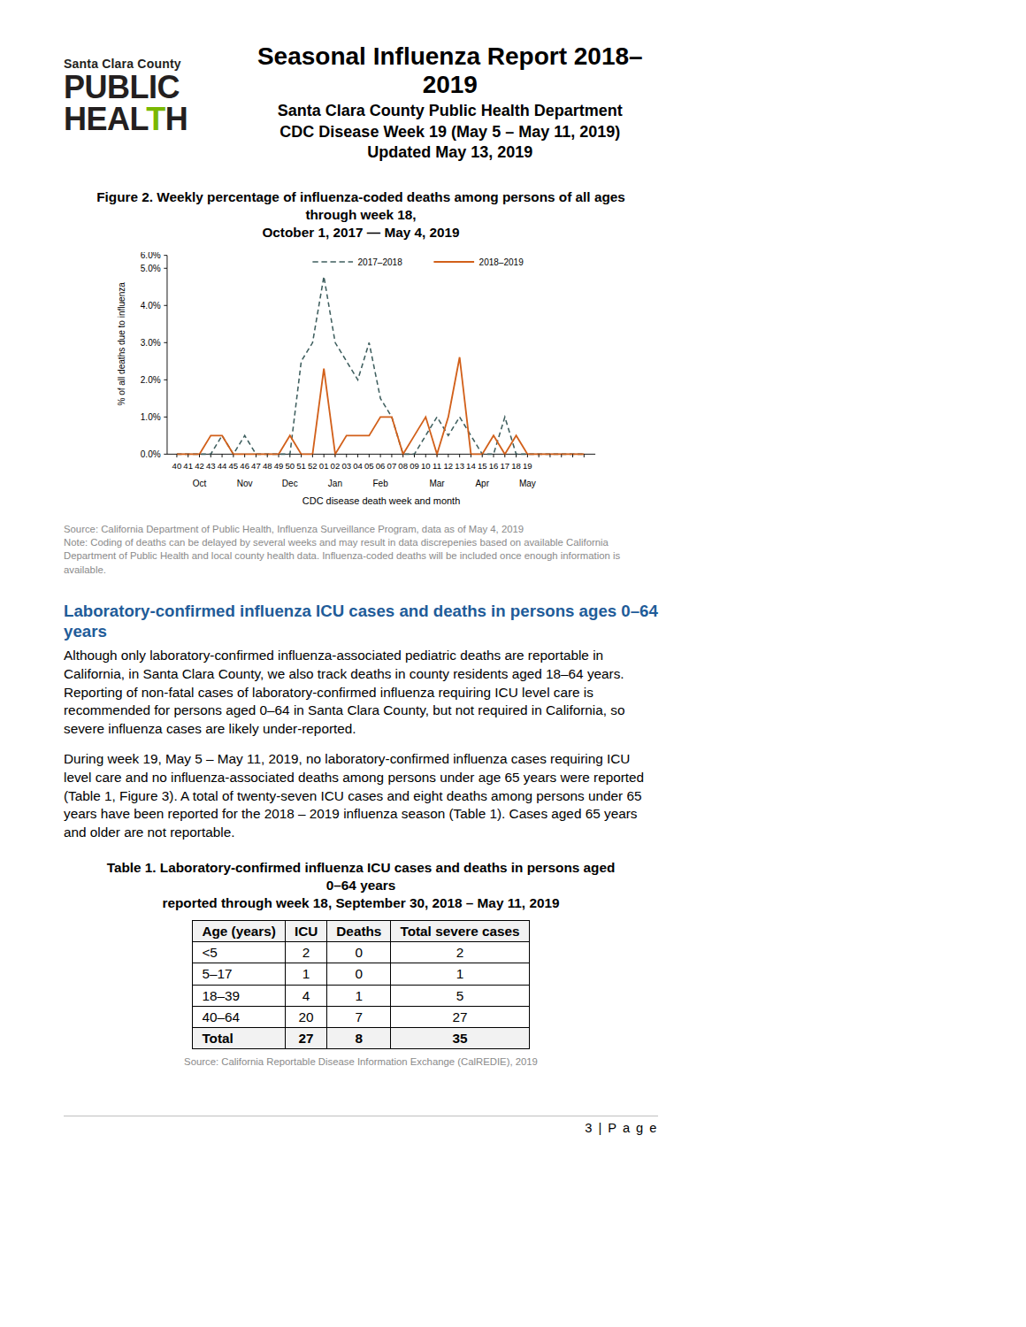Santa Clara County
PUBLIC
HEALTH
Seasonal Influenza Report 2018–2019
Santa Clara County Public Health Department
CDC Disease Week 19 (May 5 – May 11, 2019)
Updated May 13, 2019
Figure 2. Weekly percentage of influenza-coded deaths among persons of all ages through week 18,
October 1, 2017 — May 4, 2019
% of all deaths due to influenza 0.0% 1.0% 2.0% 3.0% 4.0% 5.0% 6.0% 6.0% 2017–2018 2018–2019 40 41 42 43 44 45 46 47 48 49 50 51 52 01 02 03 04 05 06 07 08 09 10 11 12 13 14 15 16 17 18 19 Oct Nov Dec Jan Feb Mar Apr May CDC disease death week and month 6.0%
Source: California Department of Public Health, Influenza Surveillance Program, data as of May 4, 2019
Note: Coding of deaths can be delayed by several weeks and may result in data discrepenies based on available California Department of Public Health and local county health data. Influenza-coded deaths will be included once enough information is available.
Laboratory-confirmed influenza ICU cases and deaths in persons ages 0–64 years
Although only laboratory-confirmed influenza-associated pediatric deaths are reportable in California, in Santa Clara County, we also track deaths in county residents aged 18–64 years. Reporting of non-fatal cases of laboratory-confirmed influenza requiring ICU level care is recommended for persons aged 0–64 in Santa Clara County, but not required in California, so severe influenza cases are likely under-reported.
During week 19, May 5 – May 11, 2019, no laboratory-confirmed influenza cases requiring ICU level care and no influenza-associated deaths among persons under age 65 years were reported (Table 1, Figure 3). A total of twenty-seven ICU cases and eight deaths among persons under 65 years have been reported for the 2018 – 2019 influenza season (Table 1). Cases aged 65 years and older are not reportable.
Table 1. Laboratory-confirmed influenza ICU cases and deaths in persons aged 0–64 years
reported through week 18, September 30, 2018 – May 11, 2019
| Age (years) | ICU | Deaths | Total severe cases |
| --- | --- | --- | --- |
| <5 | 2 | 0 | 2 |
| 5–17 | 1 | 0 | 1 |
| 18–39 | 4 | 1 | 5 |
| 40–64 | 20 | 7 | 27 |
| Total | 27 | 8 | 35 |
Source: California Reportable Disease Information Exchange (CalREDIE), 2019
3 | P a g e